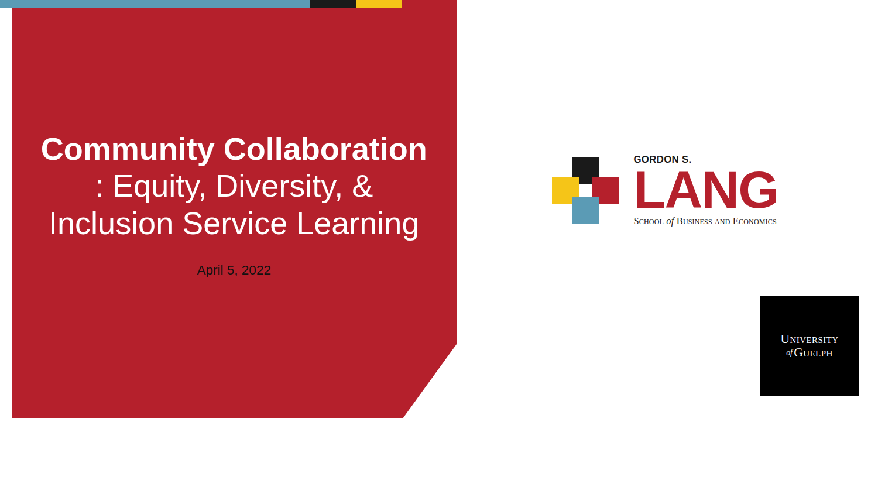Community Collaboration: Equity, Diversity, & Inclusion Service Learning
April 5, 2022
GORDON S.
LANG
School of Business and Economics
University
of Guelph